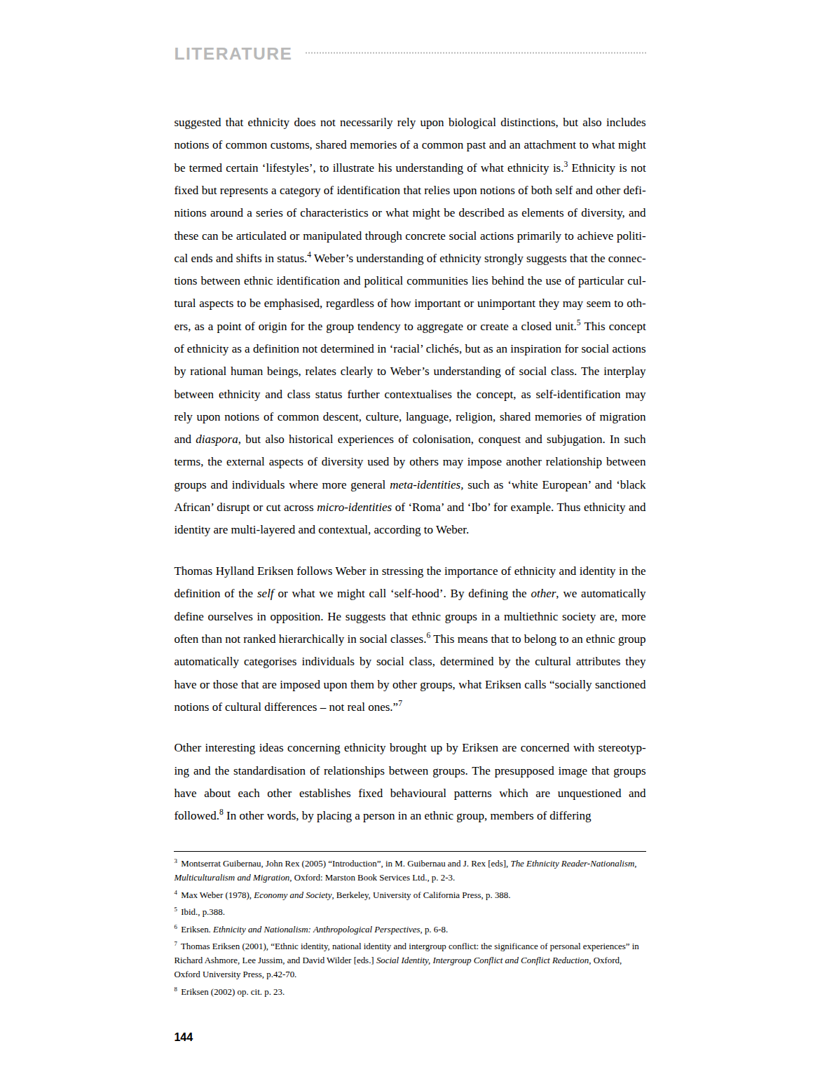Literature
suggested that ethnicity does not necessarily rely upon biological distinctions, but also includes notions of common customs, shared memories of a common past and an attachment to what might be termed certain ‘lifestyles’, to illustrate his understanding of what ethnicity is.3 Ethnicity is not fixed but represents a category of identification that relies upon notions of both self and other definitions around a series of characteristics or what might be described as elements of diversity, and these can be articulated or manipulated through concrete social actions primarily to achieve political ends and shifts in status.4 Weber’s understanding of ethnicity strongly suggests that the connections between ethnic identification and political communities lies behind the use of particular cultural aspects to be emphasised, regardless of how important or unimportant they may seem to others, as a point of origin for the group tendency to aggregate or create a closed unit.5 This concept of ethnicity as a definition not determined in ‘racial’ clichés, but as an inspiration for social actions by rational human beings, relates clearly to Weber’s understanding of social class. The interplay between ethnicity and class status further contextualises the concept, as self-identification may rely upon notions of common descent, culture, language, religion, shared memories of migration and diaspora, but also historical experiences of colonisation, conquest and subjugation. In such terms, the external aspects of diversity used by others may impose another relationship between groups and individuals where more general meta-identities, such as ‘white European’ and ‘black African’ disrupt or cut across micro-identities of ‘Roma’ and ‘Ibo’ for example. Thus ethnicity and identity are multi-layered and contextual, according to Weber.
Thomas Hylland Eriksen follows Weber in stressing the importance of ethnicity and identity in the definition of the self or what we might call ‘self-hood’. By defining the other, we automatically define ourselves in opposition. He suggests that ethnic groups in a multiethnic society are, more often than not ranked hierarchically in social classes.6 This means that to belong to an ethnic group automatically categorises individuals by social class, determined by the cultural attributes they have or those that are imposed upon them by other groups, what Eriksen calls “socially sanctioned notions of cultural differences – not real ones.”7
Other interesting ideas concerning ethnicity brought up by Eriksen are concerned with stereotyping and the standardisation of relationships between groups. The presupposed image that groups have about each other establishes fixed behavioural patterns which are unquestioned and followed.8 In other words, by placing a person in an ethnic group, members of differing
3 Montserrat Guibernau, John Rex (2005) “Introduction”, in M. Guibernau and J. Rex [eds], The Ethnicity Reader-Nationalism, Multiculturalism and Migration, Oxford: Marston Book Services Ltd., p. 2-3.
4 Max Weber (1978), Economy and Society, Berkeley, University of California Press, p. 388.
5 Ibid., p.388.
6 Eriksen. Ethnicity and Nationalism: Anthropological Perspectives, p. 6-8.
7 Thomas Eriksen (2001), “Ethnic identity, national identity and intergroup conflict: the significance of personal experiences” in Richard Ashmore, Lee Jussim, and David Wilder [eds.] Social Identity, Intergroup Conflict and Conflict Reduction, Oxford, Oxford University Press, p.42-70.
8 Eriksen (2002) op. cit. p. 23.
144